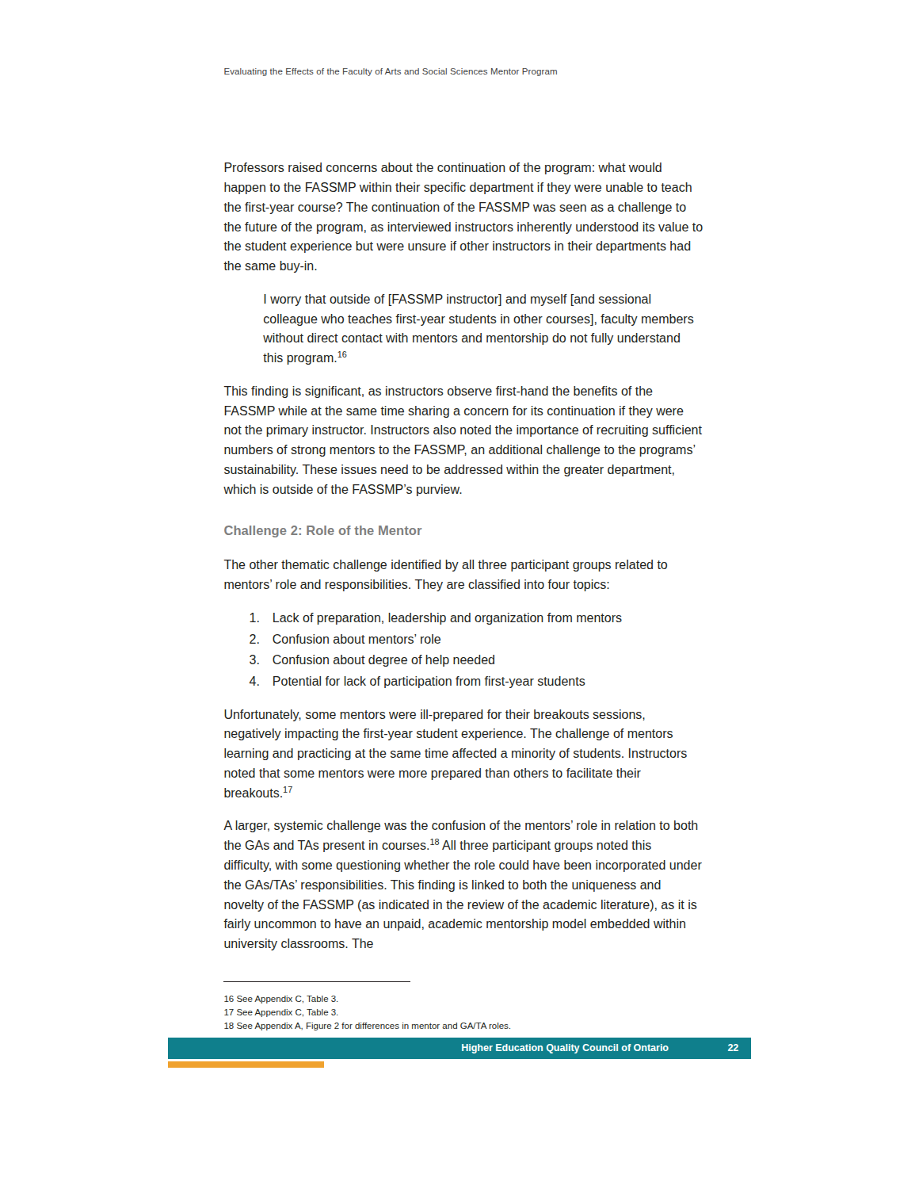Evaluating the Effects of the Faculty of Arts and Social Sciences Mentor Program
Professors raised concerns about the continuation of the program: what would happen to the FASSMP within their specific department if they were unable to teach the first-year course? The continuation of the FASSMP was seen as a challenge to the future of the program, as interviewed instructors inherently understood its value to the student experience but were unsure if other instructors in their departments had the same buy-in.
I worry that outside of [FASSMP instructor] and myself [and sessional colleague who teaches first-year students in other courses], faculty members without direct contact with mentors and mentorship do not fully understand this program.16
This finding is significant, as instructors observe first-hand the benefits of the FASSMP while at the same time sharing a concern for its continuation if they were not the primary instructor. Instructors also noted the importance of recruiting sufficient numbers of strong mentors to the FASSMP, an additional challenge to the programs’ sustainability. These issues need to be addressed within the greater department, which is outside of the FASSMP’s purview.
Challenge 2: Role of the Mentor
The other thematic challenge identified by all three participant groups related to mentors’ role and responsibilities. They are classified into four topics:
Lack of preparation, leadership and organization from mentors
Confusion about mentors’ role
Confusion about degree of help needed
Potential for lack of participation from first-year students
Unfortunately, some mentors were ill-prepared for their breakouts sessions, negatively impacting the first-year student experience. The challenge of mentors learning and practicing at the same time affected a minority of students. Instructors noted that some mentors were more prepared than others to facilitate their breakouts.17
A larger, systemic challenge was the confusion of the mentors’ role in relation to both the GAs and TAs present in courses.18 All three participant groups noted this difficulty, with some questioning whether the role could have been incorporated under the GAs/TAs’ responsibilities. This finding is linked to both the uniqueness and novelty of the FASSMP (as indicated in the review of the academic literature), as it is fairly uncommon to have an unpaid, academic mentorship model embedded within university classrooms. The
16 See Appendix C, Table 3.
17 See Appendix C, Table 3.
18 See Appendix A, Figure 2 for differences in mentor and GA/TA roles.
Higher Education Quality Council of Ontario 22